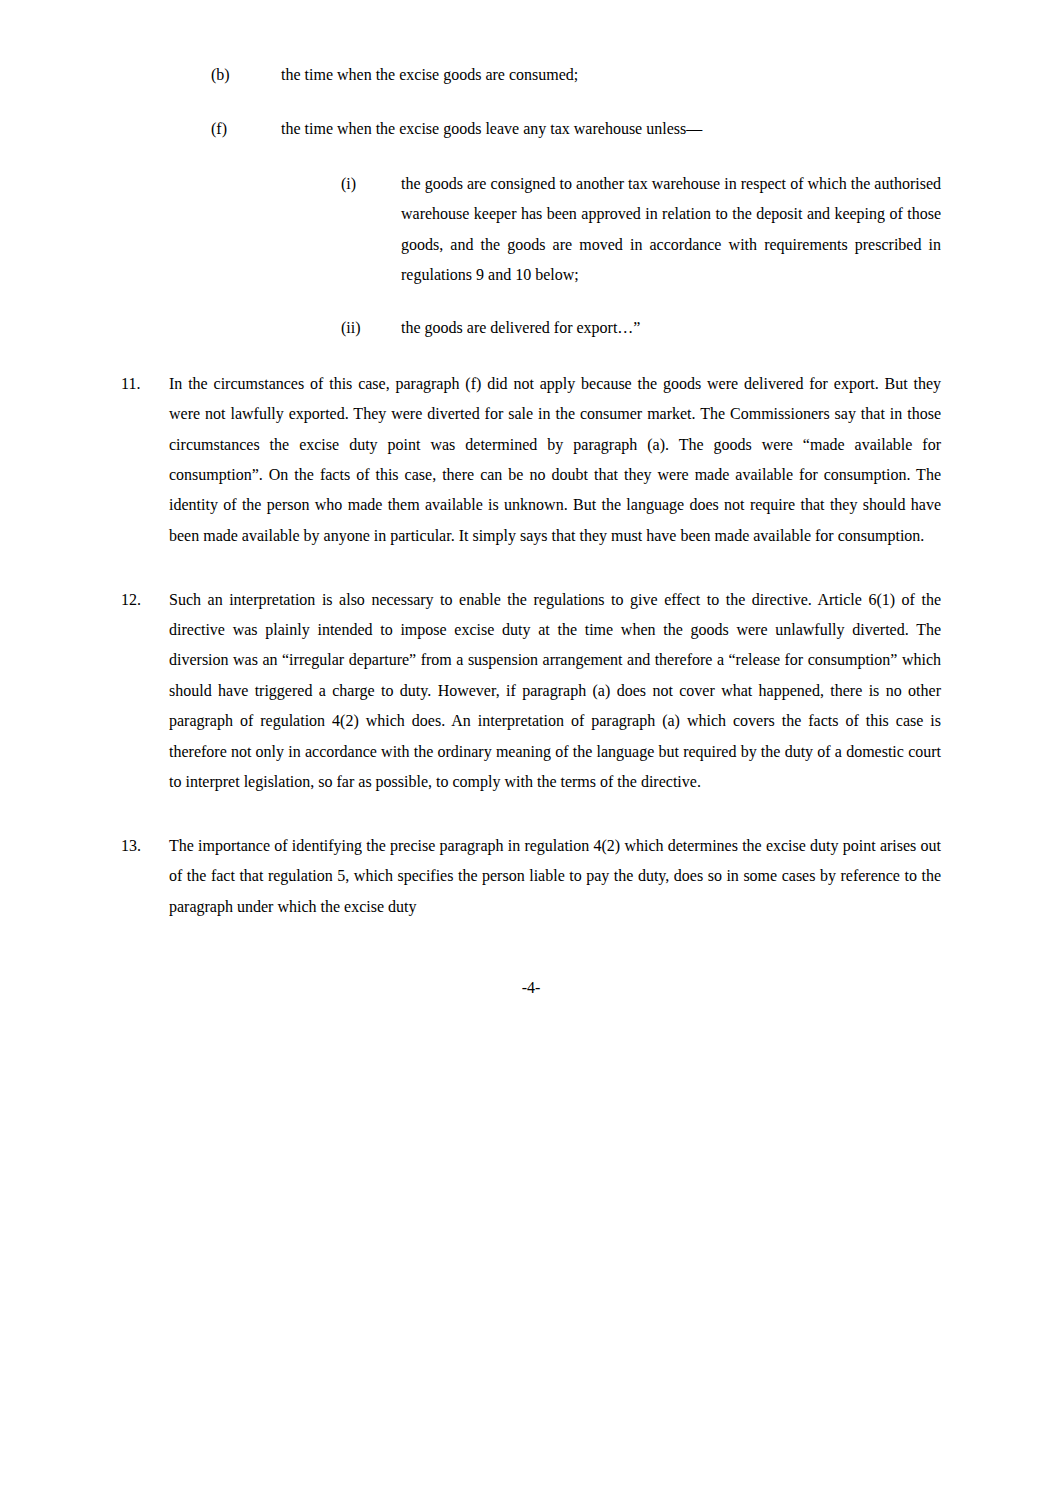(b) the time when the excise goods are consumed;
(f) the time when the excise goods leave any tax warehouse unless—
(i) the goods are consigned to another tax warehouse in respect of which the authorised warehouse keeper has been approved in relation to the deposit and keeping of those goods, and the goods are moved in accordance with requirements prescribed in regulations 9 and 10 below;
(ii) the goods are delivered for export…”
11. In the circumstances of this case, paragraph (f) did not apply because the goods were delivered for export. But they were not lawfully exported. They were diverted for sale in the consumer market. The Commissioners say that in those circumstances the excise duty point was determined by paragraph (a). The goods were “made available for consumption”. On the facts of this case, there can be no doubt that they were made available for consumption. The identity of the person who made them available is unknown. But the language does not require that they should have been made available by anyone in particular. It simply says that they must have been made available for consumption.
12. Such an interpretation is also necessary to enable the regulations to give effect to the directive. Article 6(1) of the directive was plainly intended to impose excise duty at the time when the goods were unlawfully diverted. The diversion was an “irregular departure” from a suspension arrangement and therefore a “release for consumption” which should have triggered a charge to duty. However, if paragraph (a) does not cover what happened, there is no other paragraph of regulation 4(2) which does. An interpretation of paragraph (a) which covers the facts of this case is therefore not only in accordance with the ordinary meaning of the language but required by the duty of a domestic court to interpret legislation, so far as possible, to comply with the terms of the directive.
13. The importance of identifying the precise paragraph in regulation 4(2) which determines the excise duty point arises out of the fact that regulation 5, which specifies the person liable to pay the duty, does so in some cases by reference to the paragraph under which the excise duty
-4-